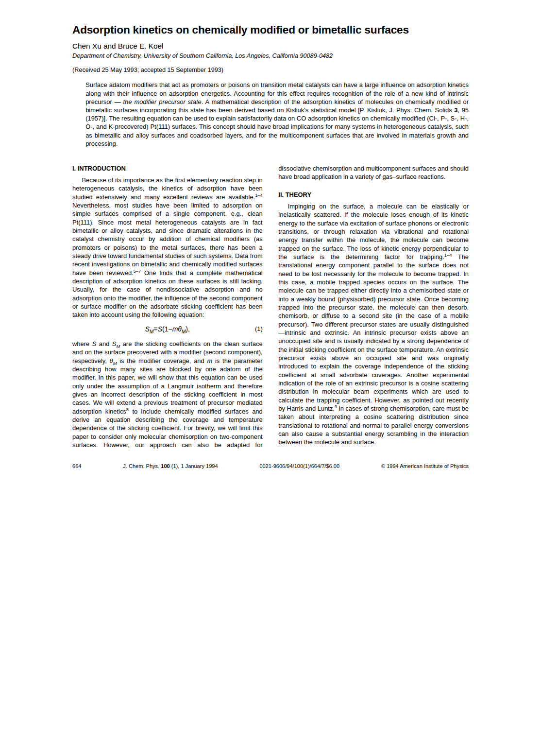Adsorption kinetics on chemically modified or bimetallic surfaces
Chen Xu and Bruce E. Koel
Department of Chemistry, University of Southern California, Los Angeles, California 90089-0482
(Received 25 May 1993; accepted 15 September 1993)
Surface adatom modifiers that act as promoters or poisons on transition metal catalysts can have a large influence on adsorption kinetics along with their influence on adsorption energetics. Accounting for this effect requires recognition of the role of a new kind of intrinsic precursor — the modifier precursor state. A mathematical description of the adsorption kinetics of molecules on chemically modified or bimetallic surfaces incorporating this state has been derived based on Kisliuk's statistical model [P. Kisliuk, J. Phys. Chem. Solids 3, 95 (1957)]. The resulting equation can be used to explain satisfactorily data on CO adsorption kinetics on chemically modified (Cl-, P-, S-, H-, O-, and K-precovered) Pt(111) surfaces. This concept should have broad implications for many systems in heterogeneous catalysis, such as bimetallic and alloy surfaces and coadsorbed layers, and for the multicomponent surfaces that are involved in materials growth and processing.
I. INTRODUCTION
Because of its importance as the first elementary reaction step in heterogeneous catalysis, the kinetics of adsorption have been studied extensively and many excellent reviews are available.1–4 Nevertheless, most studies have been limited to adsorption on simple surfaces comprised of a single component, e.g., clean Pt(111). Since most metal heterogeneous catalysts are in fact bimetallic or alloy catalysts, and since dramatic alterations in the catalyst chemistry occur by addition of chemical modifiers (as promoters or poisons) to the metal surfaces, there has been a steady drive toward fundamental studies of such systems. Data from recent investigations on bimetallic and chemically modified surfaces have been reviewed.5–7 One finds that a complete mathematical description of adsorption kinetics on these surfaces is still lacking. Usually, for the case of nondissociative adsorption and no adsorption onto the modifier, the influence of the second component or surface modifier on the adsorbate sticking coefficient has been taken into account using the following equation:
SM=S(1−mθM), (1)
where S and SM are the sticking coefficients on the clean surface and on the surface precovered with a modifier (second component), respectively, θM is the modifier coverage, and m is the parameter describing how many sites are blocked by one adatom of the modifier. In this paper, we will show that this equation can be used only under the assumption of a Langmuir isotherm and therefore gives an incorrect description of the sticking coefficient in most cases. We will extend a previous treatment of precursor mediated adsorption kinetics8 to include chemically modified surfaces and derive an equation describing the coverage and temperature dependence of the sticking coefficient. For brevity, we will limit this paper to consider only molecular chemisorption on two-component surfaces. However, our approach can also be adapted for dissociative chemisorption and multicomponent surfaces and should have broad application in a variety of gas–surface reactions.
II. THEORY
Impinging on the surface, a molecule can be elastically or inelastically scattered. If the molecule loses enough of its kinetic energy to the surface via excitation of surface phonons or electronic transitions, or through relaxation via vibrational and rotational energy transfer within the molecule, the molecule can become trapped on the surface. The loss of kinetic energy perpendicular to the surface is the determining factor for trapping.1–4 The translational energy component parallel to the surface does not need to be lost necessarily for the molecule to become trapped. In this case, a mobile trapped species occurs on the surface. The molecule can be trapped either directly into a chemisorbed state or into a weakly bound (physisorbed) precursor state. Once becoming trapped into the precursor state, the molecule can then desorb, chemisorb, or diffuse to a second site (in the case of a mobile precursor). Two different precursor states are usually distinguished—intrinsic and extrinsic. An intrinsic precursor exists above an unoccupied site and is usually indicated by a strong dependence of the initial sticking coefficient on the surface temperature. An extrinsic precursor exists above an occupied site and was originally introduced to explain the coverage independence of the sticking coefficient at small adsorbate coverages. Another experimental indication of the role of an extrinsic precursor is a cosine scattering distribution in molecular beam experiments which are used to calculate the trapping coefficient. However, as pointed out recently by Harris and Luntz,9 in cases of strong chemisorption, care must be taken about interpreting a cosine scattering distribution since translational to rotational and normal to parallel energy conversions can also cause a substantial energy scrambling in the interaction between the molecule and surface.
664 J. Chem. Phys. 100 (1), 1 January 1994 0021-9606/94/100(1)/664/7/$6.00 © 1994 American Institute of Physics